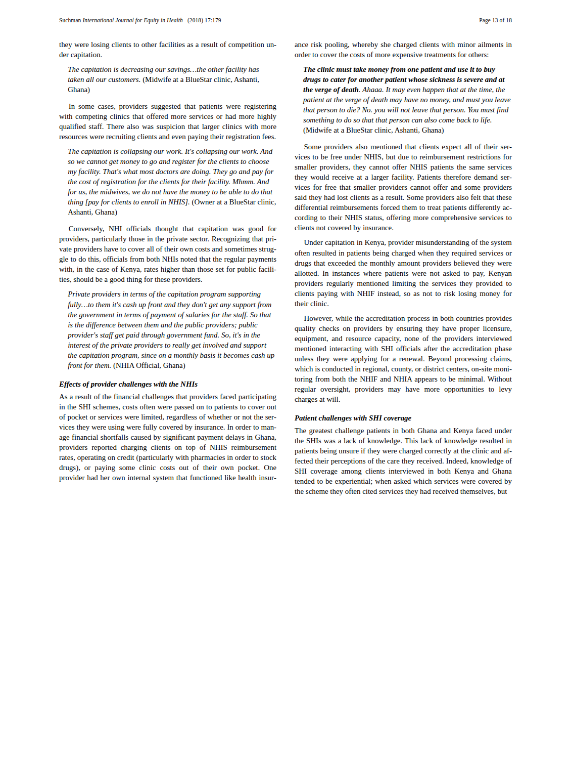Suchman International Journal for Equity in Health (2018) 17:179
Page 13 of 18
they were losing clients to other facilities as a result of competition under capitation.
The capitation is decreasing our savings…the other facility has taken all our customers. (Midwife at a BlueStar clinic, Ashanti, Ghana)
In some cases, providers suggested that patients were registering with competing clinics that offered more services or had more highly qualified staff. There also was suspicion that larger clinics with more resources were recruiting clients and even paying their registration fees.
The capitation is collapsing our work. It's collapsing our work. And so we cannot get money to go and register for the clients to choose my facility. That's what most doctors are doing. They go and pay for the cost of registration for the clients for their facility. Mhmm. And for us, the midwives, we do not have the money to be able to do that thing [pay for clients to enroll in NHIS]. (Owner at a BlueStar clinic, Ashanti, Ghana)
Conversely, NHI officials thought that capitation was good for providers, particularly those in the private sector. Recognizing that private providers have to cover all of their own costs and sometimes struggle to do this, officials from both NHIs noted that the regular payments with, in the case of Kenya, rates higher than those set for public facilities, should be a good thing for these providers.
Private providers in terms of the capitation program supporting fully…to them it's cash up front and they don't get any support from the government in terms of payment of salaries for the staff. So that is the difference between them and the public providers; public provider's staff get paid through government fund. So, it's in the interest of the private providers to really get involved and support the capitation program, since on a monthly basis it becomes cash up front for them. (NHIA Official, Ghana)
Effects of provider challenges with the NHIs
As a result of the financial challenges that providers faced participating in the SHI schemes, costs often were passed on to patients to cover out of pocket or services were limited, regardless of whether or not the services they were using were fully covered by insurance. In order to manage financial shortfalls caused by significant payment delays in Ghana, providers reported charging clients on top of NHIS reimbursement rates, operating on credit (particularly with pharmacies in order to stock drugs), or paying some clinic costs out of their own pocket. One provider had her own internal system that functioned like health insurance risk pooling, whereby she charged clients with minor ailments in order to cover the costs of more expensive treatments for others:
The clinic must take money from one patient and use it to buy drugs to cater for another patient whose sickness is severe and at the verge of death. Ahaaa. It may even happen that at the time, the patient at the verge of death may have no money, and must you leave that person to die? No. you will not leave that person. You must find something to do so that that person can also come back to life. (Midwife at a BlueStar clinic, Ashanti, Ghana)
Some providers also mentioned that clients expect all of their services to be free under NHIS, but due to reimbursement restrictions for smaller providers, they cannot offer NHIS patients the same services they would receive at a larger facility. Patients therefore demand services for free that smaller providers cannot offer and some providers said they had lost clients as a result. Some providers also felt that these differential reimbursements forced them to treat patients differently according to their NHIS status, offering more comprehensive services to clients not covered by insurance.
Under capitation in Kenya, provider misunderstanding of the system often resulted in patients being charged when they required services or drugs that exceeded the monthly amount providers believed they were allotted. In instances where patients were not asked to pay, Kenyan providers regularly mentioned limiting the services they provided to clients paying with NHIF instead, so as not to risk losing money for their clinic.
However, while the accreditation process in both countries provides quality checks on providers by ensuring they have proper licensure, equipment, and resource capacity, none of the providers interviewed mentioned interacting with SHI officials after the accreditation phase unless they were applying for a renewal. Beyond processing claims, which is conducted in regional, county, or district centers, on-site monitoring from both the NHIF and NHIA appears to be minimal. Without regular oversight, providers may have more opportunities to levy charges at will.
Patient challenges with SHI coverage
The greatest challenge patients in both Ghana and Kenya faced under the SHIs was a lack of knowledge. This lack of knowledge resulted in patients being unsure if they were charged correctly at the clinic and affected their perceptions of the care they received. Indeed, knowledge of SHI coverage among clients interviewed in both Kenya and Ghana tended to be experiential; when asked which services were covered by the scheme they often cited services they had received themselves, but